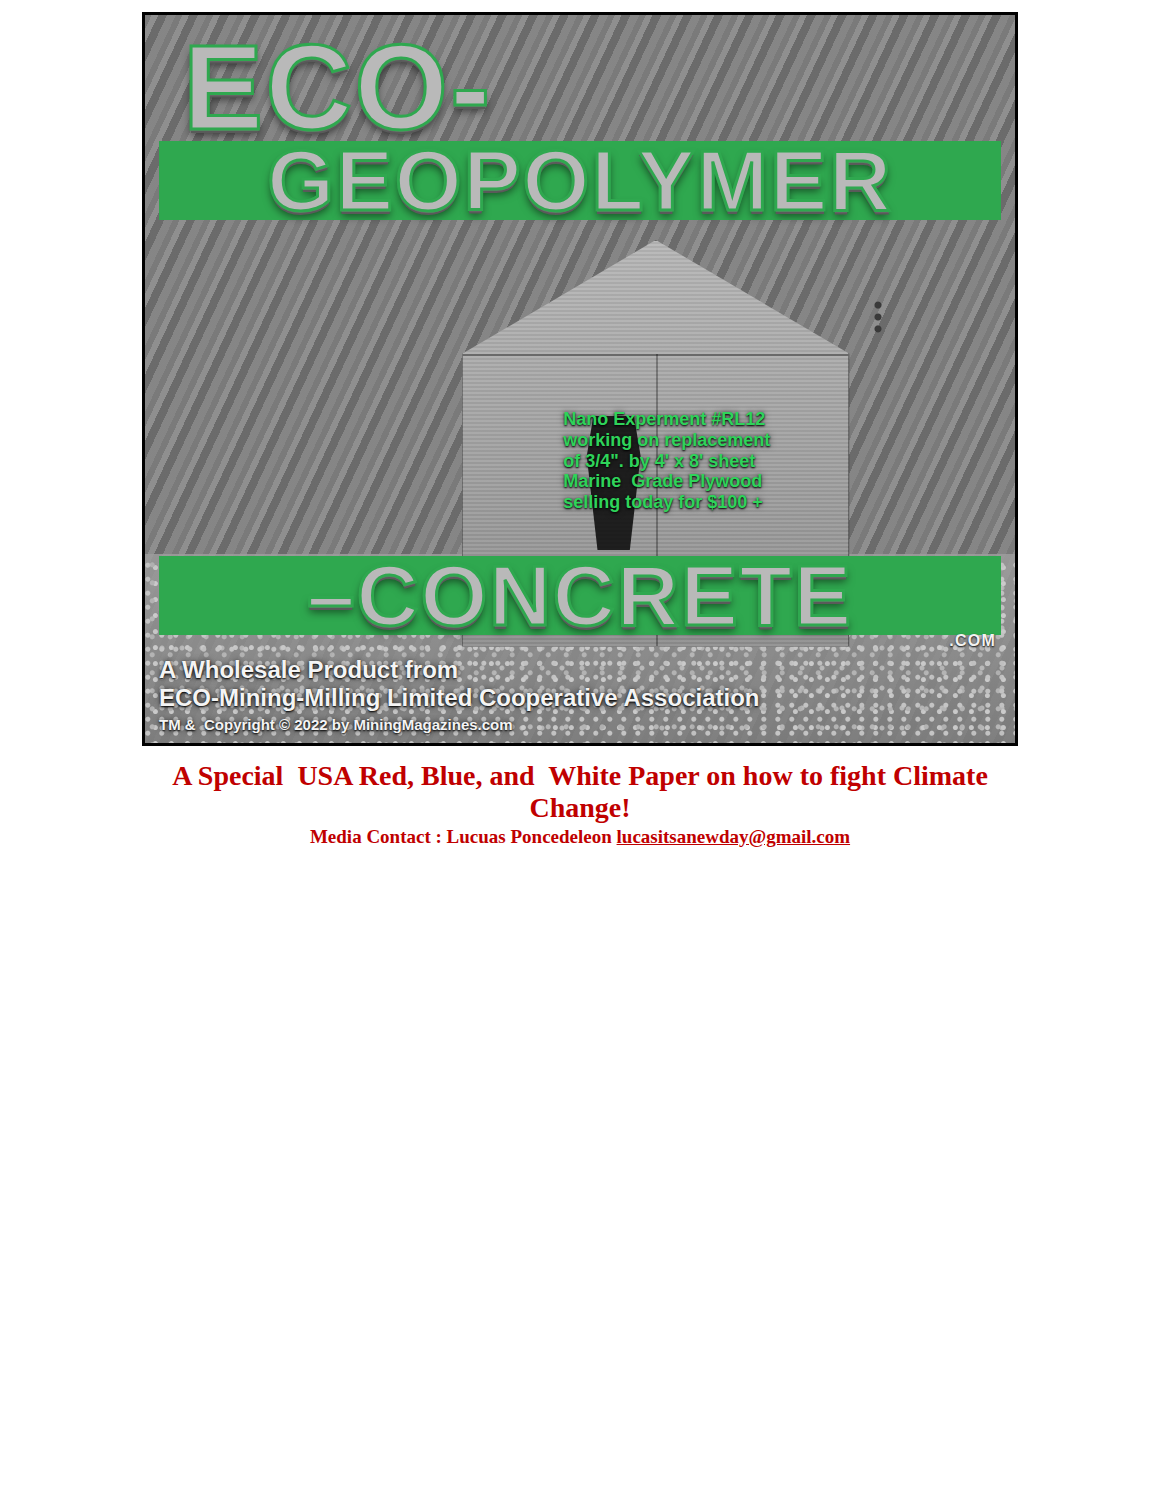ECO-
GEOPOLYMER
Nano Experment #RL12
working on replacement
of 3/4". by 4' x 8' sheet
Marine Grade Plywood
selling today for $100 +
–CONCRETE
.COM
A Wholesale Product from
ECO-Mining-Milling Limited Cooperative Association
TM & Copyright © 2022 by MiningMagazines.com
A Special USA Red, Blue, and White Paper on how to fight Climate Change!
Media Contact : Lucuas Poncedeleon lucasitsanewday@gmail.com